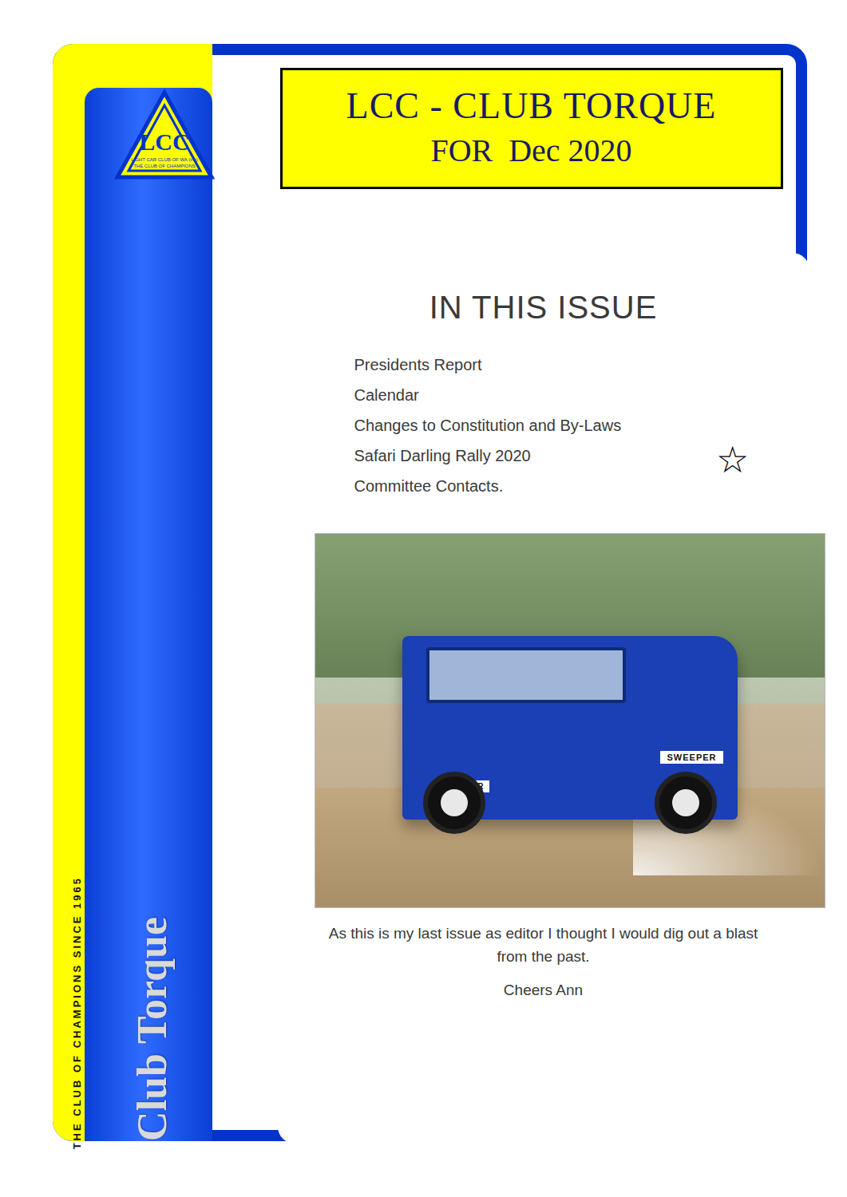LCC LIGHT CAR CLUB OF WA (inc) THE CLUB OF CHAMPIONS
THE CLUB OF CHAMPIONS SINCE 1965
Club Torque
LCC - CLUB TORQUE
FOR Dec 2020
IN THIS ISSUE
☆
Presidents Report
Calendar
Changes to Constitution and By-Laws
Safari Darling Rally 2020
Committee Contacts.
SWEEPER
SWEEPER
As this is my last issue as editor I thought I would dig out a blast from the past. Cheers Ann